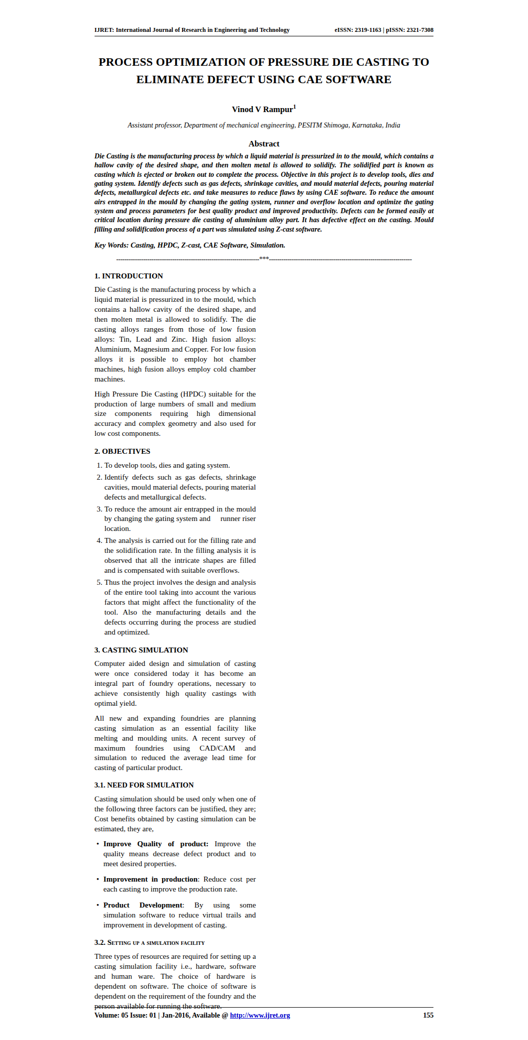IJRET: International Journal of Research in Engineering and Technology eISSN: 2319-1163 | pISSN: 2321-7308
PROCESS OPTIMIZATION OF PRESSURE DIE CASTING TO ELIMINATE DEFECT USING CAE SOFTWARE
Vinod V Rampur1
Assistant professor, Department of mechanical engineering, PESITM Shimoga, Karnataka, India
Abstract
Die Casting is the manufacturing process by which a liquid material is pressurized in to the mould, which contains a hallow cavity of the desired shape, and then molten metal is allowed to solidify. The solidified part is known as casting which is ejected or broken out to complete the process. Objective in this project is to develop tools, dies and gating system. Identify defects such as gas defects, shrinkage cavities, and mould material defects, pouring material defects, metallurgical defects etc. and take measures to reduce flaws by using CAE software. To reduce the amount airs entrapped in the mould by changing the gating system, runner and overflow location and optimize the gating system and process parameters for best quality product and improved productivity. Defects can be formed easily at critical location during pressure die casting of aluminium alloy part. It has defective effect on the casting. Mould filling and solidification process of a part was simulated using Z-cast software.
Key Words: Casting, HPDC, Z-cast, CAE Software, Simulation.
---------------------------------------------------------------------***---------------------------------------------------------------------
1. INTRODUCTION
Die Casting is the manufacturing process by which a liquid material is pressurized in to the mould, which contains a hallow cavity of the desired shape, and then molten metal is allowed to solidify. The die casting alloys ranges from those of low fusion alloys: Tin, Lead and Zinc. High fusion alloys: Aluminium, Magnesium and Copper. For low fusion alloys it is possible to employ hot chamber machines, high fusion alloys employ cold chamber machines.
High Pressure Die Casting (HPDC) suitable for the production of large numbers of small and medium size components requiring high dimensional accuracy and complex geometry and also used for low cost components.
2. OBJECTIVES
To develop tools, dies and gating system.
Identify defects such as gas defects, shrinkage cavities, mould material defects, pouring material defects and metallurgical defects.
To reduce the amount air entrapped in the mould by changing the gating system and runner riser location.
The analysis is carried out for the filling rate and the solidification rate. In the filling analysis it is observed that all the intricate shapes are filled and is compensated with suitable overflows.
Thus the project involves the design and analysis of the entire tool taking into account the various factors that might affect the functionality of the tool. Also the manufacturing details and the defects occurring during the process are studied and optimized.
3. CASTING SIMULATION
Computer aided design and simulation of casting were once considered today it has become an integral part of foundry operations, necessary to achieve consistently high quality castings with optimal yield.
All new and expanding foundries are planning casting simulation as an essential facility like melting and moulding units. A recent survey of maximum foundries using CAD/CAM and simulation to reduced the average lead time for casting of particular product.
3.1. NEED FOR SIMULATION
Casting simulation should be used only when one of the following three factors can be justified, they are; Cost benefits obtained by casting simulation can be estimated, they are,
Improve Quality of product: Improve the quality means decrease defect product and to meet desired properties.
Improvement in production: Reduce cost per each casting to improve the production rate.
Product Development: By using some simulation software to reduce virtual trails and improvement in development of casting.
3.2. Setting up a simulation facility
Three types of resources are required for setting up a casting simulation facility i.e., hardware, software and human ware. The choice of hardware is dependent on software. The choice of software is dependent on the requirement of the foundry and the person available for running the software.
Volume: 05 Issue: 01 | Jan-2016, Available @ http://www.ijret.org 155